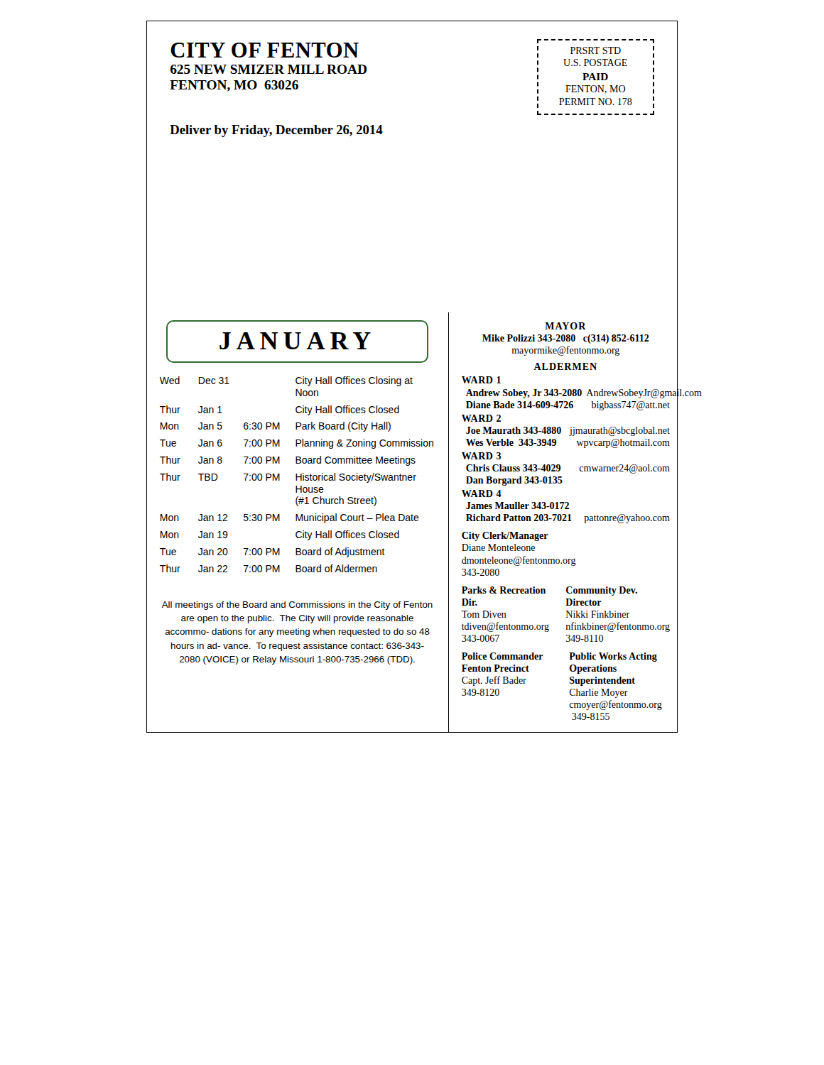CITY OF FENTON
625 NEW SMIZER MILL ROAD
FENTON, MO 63026
Deliver by Friday, December 26, 2014
PRSRT STD
U.S. POSTAGE
PAID
FENTON, MO
PERMIT NO. 178
JANUARY
| Wed | Dec 31 | | City Hall Offices Closing at Noon |
| Thur | Jan 1 | | City Hall Offices Closed |
| Mon | Jan 5 | 6:30 PM | Park Board (City Hall) |
| Tue | Jan 6 | 7:00 PM | Planning & Zoning Commission |
| Thur | Jan 8 | 7:00 PM | Board Committee Meetings |
| Thur | TBD | 7:00 PM | Historical Society/Swantner House (#1 Church Street) |
| Mon | Jan 12 | 5:30 PM | Municipal Court – Plea Date |
| Mon | Jan 19 | | City Hall Offices Closed |
| Tue | Jan 20 | 7:00 PM | Board of Adjustment |
| Thur | Jan 22 | 7:00 PM | Board of Aldermen |
All meetings of the Board and Commissions in the City of Fenton are open to the public. The City will provide reasonable accommo- dations for any meeting when requested to do so 48 hours in ad- vance. To request assistance contact: 636-343-2080 (VOICE) or Relay Missouri 1-800-735-2966 (TDD).
MAYOR
Mike Polizzi 343-2080 c(314) 852-6112
mayormike@fentonmo.org
ALDERMEN
WARD 1
Andrew Sobey, Jr 343-2080 AndrewSobeyJr@gmail.com
Diane Bade 314-609-4726 bigbass747@att.net
WARD 2
Joe Maurath 343-4880 jjmaurath@sbcglobal.net
Wes Verble 343-3949 wpvcarp@hotmail.com
WARD 3
Chris Clauss 343-4029 cmwarner24@aol.com
Dan Borgard 343-0135
WARD 4
James Mauller 343-0172
Richard Patton 203-7021 pattonre@yahoo.com
City Clerk/Manager
Diane Monteleone
dmonteleone@fentonmo.org
343-2080
Parks & Recreation Dir.
Tom Diven
tdiven@fentonmo.org
343-0067
Community Dev. Director
Nikki Finkbiner
nfinkbiner@fentonmo.org
349-8110
Police Commander
Fenton Precinct
Capt. Jeff Bader
349-8120
Public Works Acting
Operations Superintendent
Charlie Moyer
cmoyer@fentonmo.org
349-8155